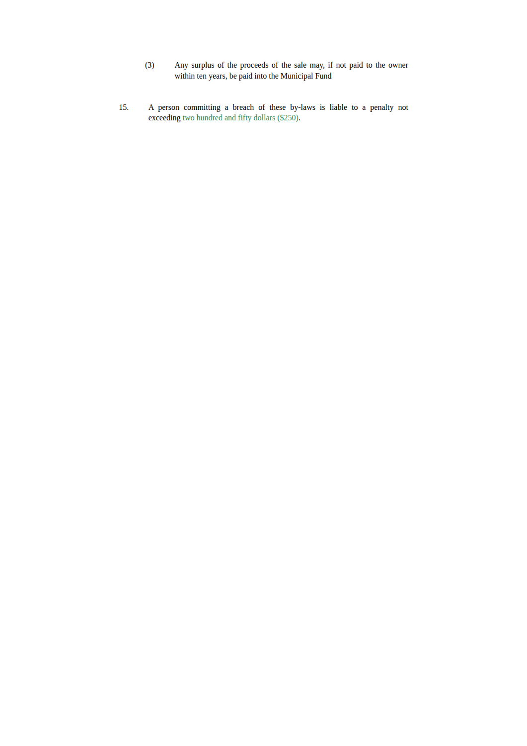(3)
Any surplus of the proceeds of the sale may, if not paid to the owner within ten years, be paid into the Municipal Fund
15.
A person committing a breach of these by-laws is liable to a penalty not exceeding two hundred and fifty dollars ($250).